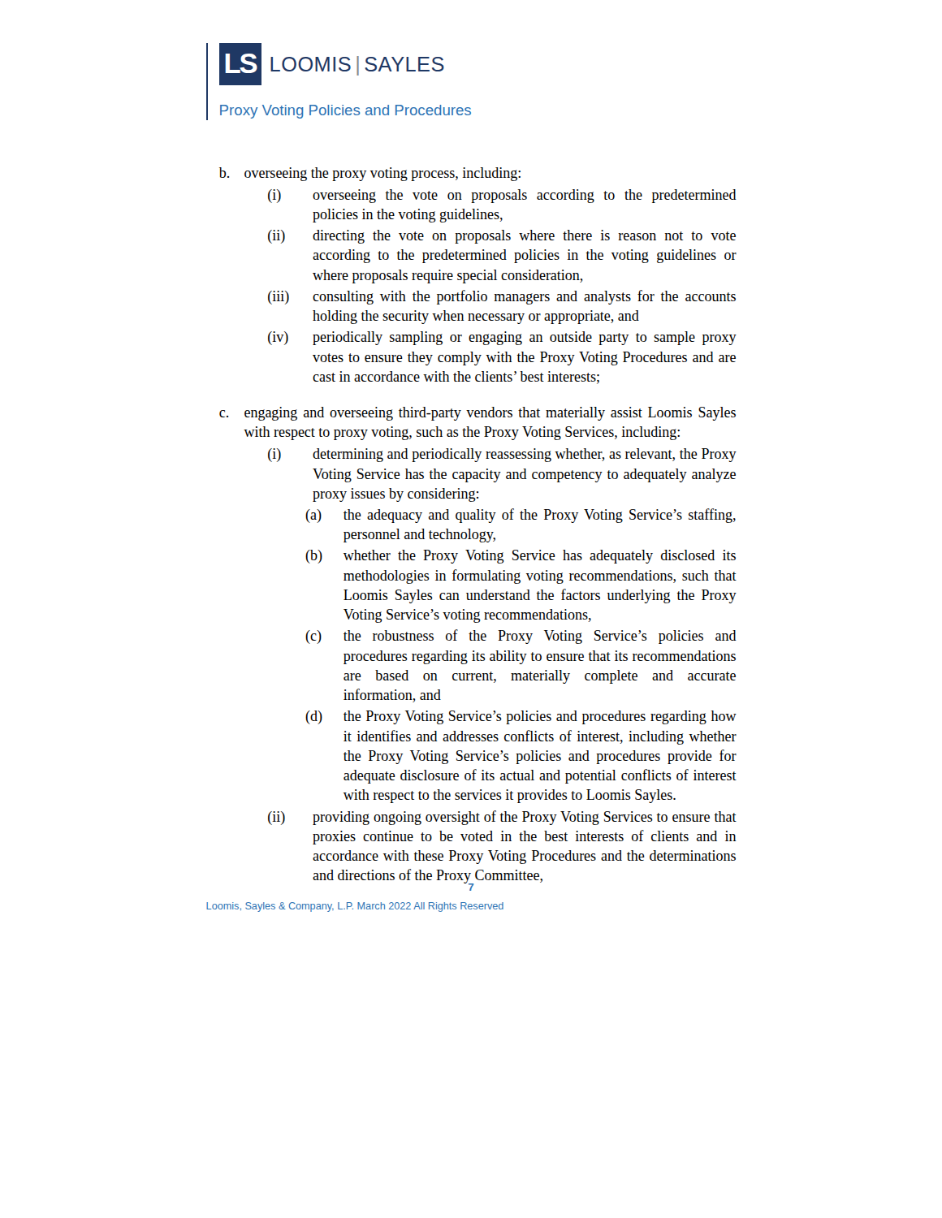LS
LOOMIS|SAYLES
Proxy Voting Policies and Procedures
b. overseeing the proxy voting process, including:
(i) overseeing the vote on proposals according to the predetermined policies in the voting guidelines,
(ii) directing the vote on proposals where there is reason not to vote according to the predetermined policies in the voting guidelines or where proposals require special consideration,
(iii) consulting with the portfolio managers and analysts for the accounts holding the security when necessary or appropriate, and
(iv) periodically sampling or engaging an outside party to sample proxy votes to ensure they comply with the Proxy Voting Procedures and are cast in accordance with the clients’ best interests;
c. engaging and overseeing third-party vendors that materially assist Loomis Sayles with respect to proxy voting, such as the Proxy Voting Services, including:
(i) determining and periodically reassessing whether, as relevant, the Proxy Voting Service has the capacity and competency to adequately analyze proxy issues by considering:
(a) the adequacy and quality of the Proxy Voting Service’s staffing, personnel and technology,
(b) whether the Proxy Voting Service has adequately disclosed its methodologies in formulating voting recommendations, such that Loomis Sayles can understand the factors underlying the Proxy Voting Service’s voting recommendations,
(c) the robustness of the Proxy Voting Service’s policies and procedures regarding its ability to ensure that its recommendations are based on current, materially complete and accurate information, and
(d) the Proxy Voting Service’s policies and procedures regarding how it identifies and addresses conflicts of interest, including whether the Proxy Voting Service’s policies and procedures provide for adequate disclosure of its actual and potential conflicts of interest with respect to the services it provides to Loomis Sayles.
(ii) providing ongoing oversight of the Proxy Voting Services to ensure that proxies continue to be voted in the best interests of clients and in accordance with these Proxy Voting Procedures and the determinations and directions of the Proxy Committee,
7
Loomis, Sayles & Company, L.P. March 2022 All Rights Reserved